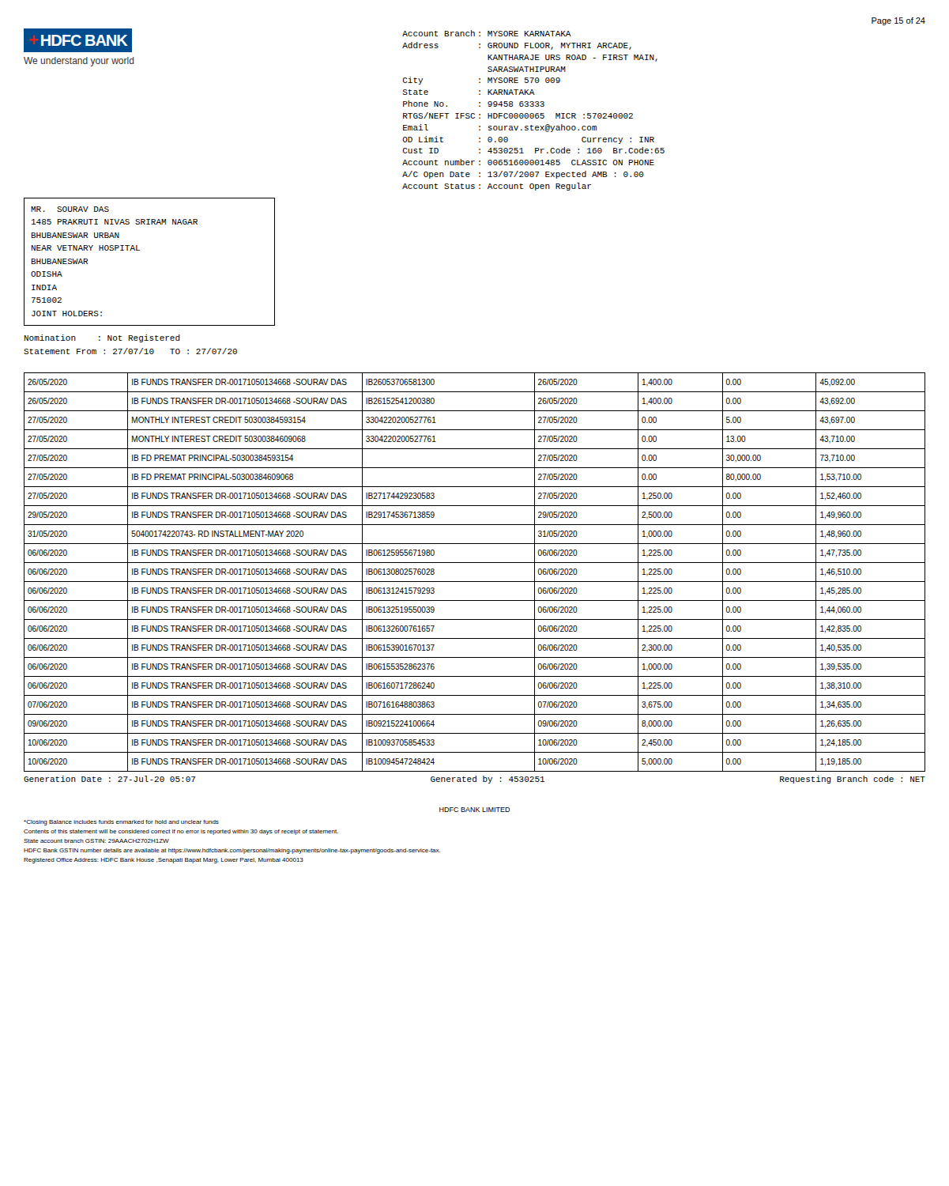Page 15 of 24
+HDFC BANK
We understand your world
| Account Branch | : MYSORE KARNATAKA |
| Address | : GROUND FLOOR, MYTHRI ARCADE, |
| | KANTHARAJE URS ROAD - FIRST MAIN, |
| | SARASWATHIPURAM |
| City | : MYSORE 570 009 |
| State | : KARNATAKA |
| Phone No. | : 99458 63333 |
| RTGS/NEFT IFSC | : HDFC0000065 MICR :570240002 |
| Email | : sourav.stex@yahoo.com |
| OD Limit | : 0.00 Currency : INR |
| Cust ID | : 4530251 Pr.Code : 160 Br.Code:65 |
| Account number | : 00651600001485 CLASSIC ON PHONE |
| A/C Open Date | : 13/07/2007 Expected AMB : 0.00 |
| Account Status | : Account Open Regular |
MR. SOURAV DAS
1485 PRAKRUTI NIVAS SRIRAM NAGAR
BHUBANESWAR URBAN
NEAR VETNARY HOSPITAL
BHUBANESWAR
ODISHA
INDIA
751002
JOINT HOLDERS:
Nomination : Not Registered
Statement From : 27/07/10 TO : 27/07/20
| 26/05/2020 | IB FUNDS TRANSFER DR-00171050134668 -SOURAV DAS | IB26053706581300 | 26/05/2020 | 1,400.00 | 0.00 | 45,092.00 |
| 26/05/2020 | IB FUNDS TRANSFER DR-00171050134668 -SOURAV DAS | IB26152541200380 | 26/05/2020 | 1,400.00 | 0.00 | 43,692.00 |
| 27/05/2020 | MONTHLY INTEREST CREDIT 50300384593154 | 3304220200527761 | 27/05/2020 | 0.00 | 5.00 | 43,697.00 |
| 27/05/2020 | MONTHLY INTEREST CREDIT 50300384609068 | 3304220200527761 | 27/05/2020 | 0.00 | 13.00 | 43,710.00 |
| 27/05/2020 | IB FD PREMAT PRINCIPAL-50300384593154 | | 27/05/2020 | 0.00 | 30,000.00 | 73,710.00 |
| 27/05/2020 | IB FD PREMAT PRINCIPAL-50300384609068 | | 27/05/2020 | 0.00 | 80,000.00 | 1,53,710.00 |
| 27/05/2020 | IB FUNDS TRANSFER DR-00171050134668 -SOURAV DAS | IB27174429230583 | 27/05/2020 | 1,250.00 | 0.00 | 1,52,460.00 |
| 29/05/2020 | IB FUNDS TRANSFER DR-00171050134668 -SOURAV DAS | IB29174536713859 | 29/05/2020 | 2,500.00 | 0.00 | 1,49,960.00 |
| 31/05/2020 | 50400174220743- RD INSTALLMENT-MAY 2020 | | 31/05/2020 | 1,000.00 | 0.00 | 1,48,960.00 |
| 06/06/2020 | IB FUNDS TRANSFER DR-00171050134668 -SOURAV DAS | IB06125955671980 | 06/06/2020 | 1,225.00 | 0.00 | 1,47,735.00 |
| 06/06/2020 | IB FUNDS TRANSFER DR-00171050134668 -SOURAV DAS | IB06130802576028 | 06/06/2020 | 1,225.00 | 0.00 | 1,46,510.00 |
| 06/06/2020 | IB FUNDS TRANSFER DR-00171050134668 -SOURAV DAS | IB06131241579293 | 06/06/2020 | 1,225.00 | 0.00 | 1,45,285.00 |
| 06/06/2020 | IB FUNDS TRANSFER DR-00171050134668 -SOURAV DAS | IB06132519550039 | 06/06/2020 | 1,225.00 | 0.00 | 1,44,060.00 |
| 06/06/2020 | IB FUNDS TRANSFER DR-00171050134668 -SOURAV DAS | IB06132600761657 | 06/06/2020 | 1,225.00 | 0.00 | 1,42,835.00 |
| 06/06/2020 | IB FUNDS TRANSFER DR-00171050134668 -SOURAV DAS | IB06153901670137 | 06/06/2020 | 2,300.00 | 0.00 | 1,40,535.00 |
| 06/06/2020 | IB FUNDS TRANSFER DR-00171050134668 -SOURAV DAS | IB06155352862376 | 06/06/2020 | 1,000.00 | 0.00 | 1,39,535.00 |
| 06/06/2020 | IB FUNDS TRANSFER DR-00171050134668 -SOURAV DAS | IB06160717286240 | 06/06/2020 | 1,225.00 | 0.00 | 1,38,310.00 |
| 07/06/2020 | IB FUNDS TRANSFER DR-00171050134668 -SOURAV DAS | IB07161648803863 | 07/06/2020 | 3,675.00 | 0.00 | 1,34,635.00 |
| 09/06/2020 | IB FUNDS TRANSFER DR-00171050134668 -SOURAV DAS | IB09215224100664 | 09/06/2020 | 8,000.00 | 0.00 | 1,26,635.00 |
| 10/06/2020 | IB FUNDS TRANSFER DR-00171050134668 -SOURAV DAS | IB10093705854533 | 10/06/2020 | 2,450.00 | 0.00 | 1,24,185.00 |
| 10/06/2020 | IB FUNDS TRANSFER DR-00171050134668 -SOURAV DAS | IB10094547248424 | 10/06/2020 | 5,000.00 | 0.00 | 1,19,185.00 |
Generation Date : 27-Jul-20 05:07 Generated by : 4530251 Requesting Branch code : NET
HDFC BANK LIMITED
*Closing Balance includes funds enmarked for hold and unclear funds
Contents of this statement will be considered correct if no error is reported within 30 days of receipt of statement.
State account branch GSTIN: 29AAACH2702H1ZW
HDFC Bank GSTIN number details are available at https://www.hdfcbank.com/personal/making-payments/online-tax-payment/goods-and-service-tax.
Registered Office Address: HDFC Bank House ,Senapati Bapat Marg, Lower Parel, Mumbai 400013